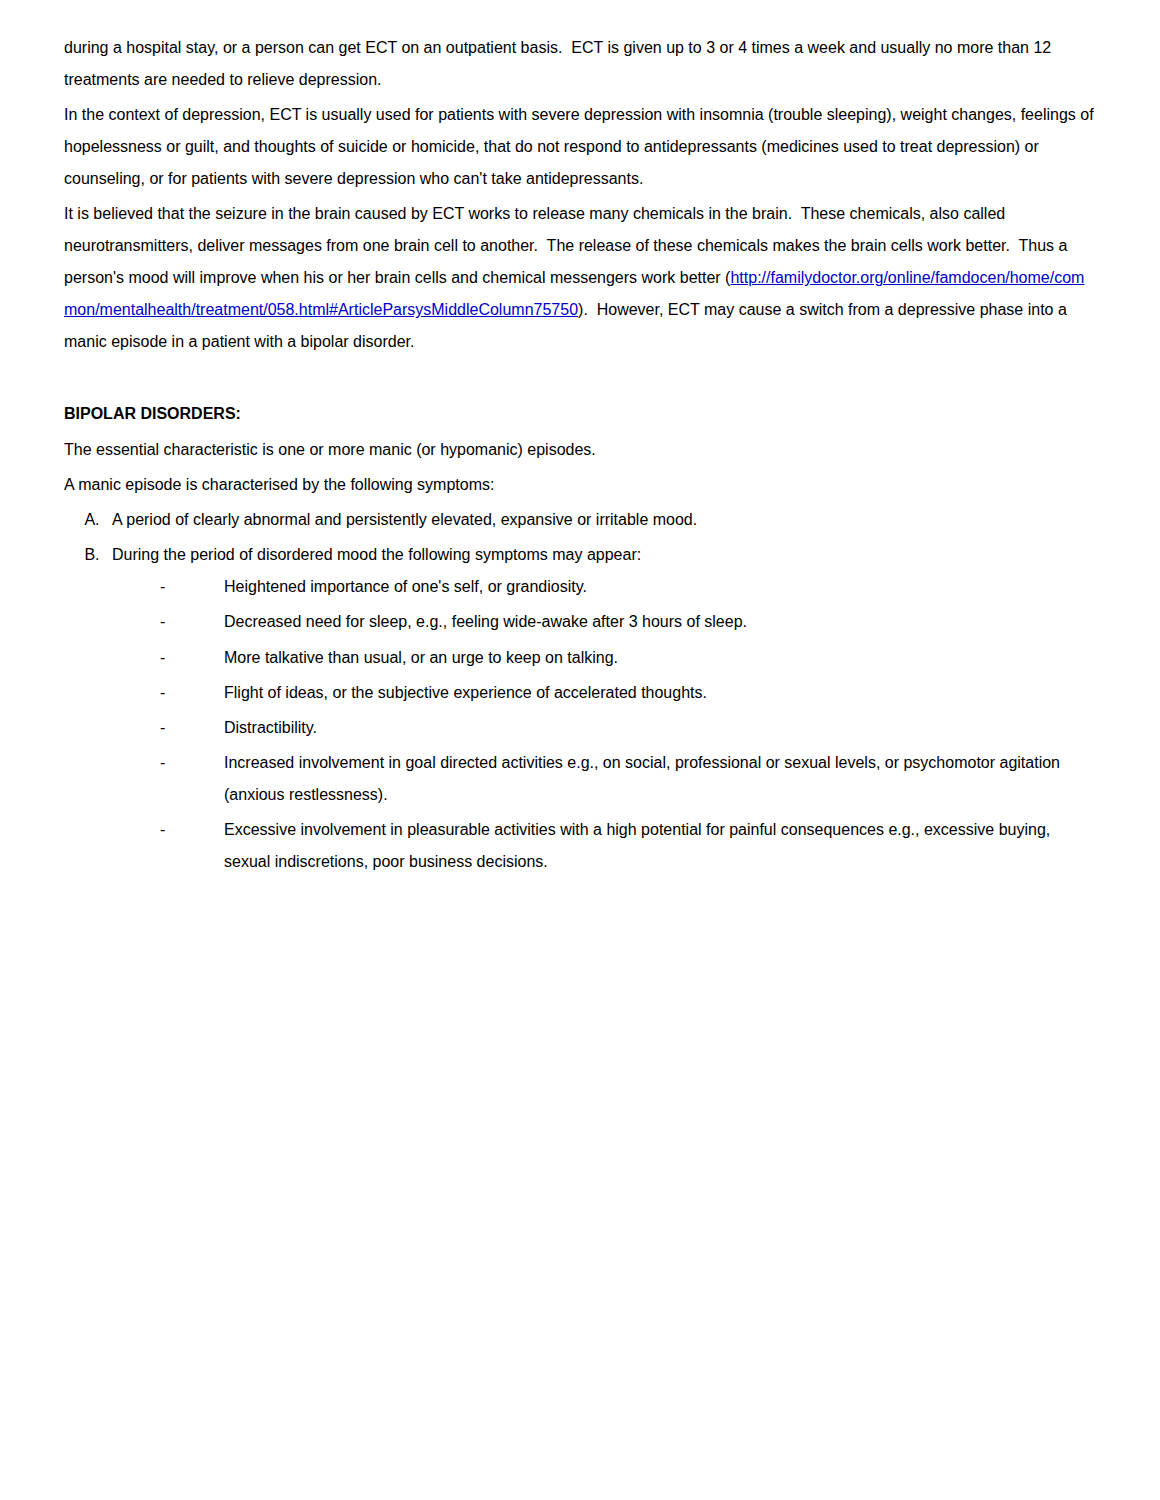during a hospital stay, or a person can get ECT on an outpatient basis. ECT is given up to 3 or 4 times a week and usually no more than 12 treatments are needed to relieve depression.
In the context of depression, ECT is usually used for patients with severe depression with insomnia (trouble sleeping), weight changes, feelings of hopelessness or guilt, and thoughts of suicide or homicide, that do not respond to antidepressants (medicines used to treat depression) or counseling, or for patients with severe depression who can't take antidepressants.
It is believed that the seizure in the brain caused by ECT works to release many chemicals in the brain. These chemicals, also called neurotransmitters, deliver messages from one brain cell to another. The release of these chemicals makes the brain cells work better. Thus a person's mood will improve when his or her brain cells and chemical messengers work better (http://familydoctor.org/online/famdocen/home/common/mentalhealth/treatment/058.html#ArticleParsysMiddleColumn75750). However, ECT may cause a switch from a depressive phase into a manic episode in a patient with a bipolar disorder.
Bipolar Disorders:
The essential characteristic is one or more manic (or hypomanic) episodes.
A manic episode is characterised by the following symptoms:
A period of clearly abnormal and persistently elevated, expansive or irritable mood.
During the period of disordered mood the following symptoms may appear:
Heightened importance of one's self, or grandiosity.
Decreased need for sleep, e.g., feeling wide-awake after 3 hours of sleep.
More talkative than usual, or an urge to keep on talking.
Flight of ideas, or the subjective experience of accelerated thoughts.
Distractibility.
Increased involvement in goal directed activities e.g., on social, professional or sexual levels, or psychomotor agitation (anxious restlessness).
Excessive involvement in pleasurable activities with a high potential for painful consequences e.g., excessive buying, sexual indiscretions, poor business decisions.